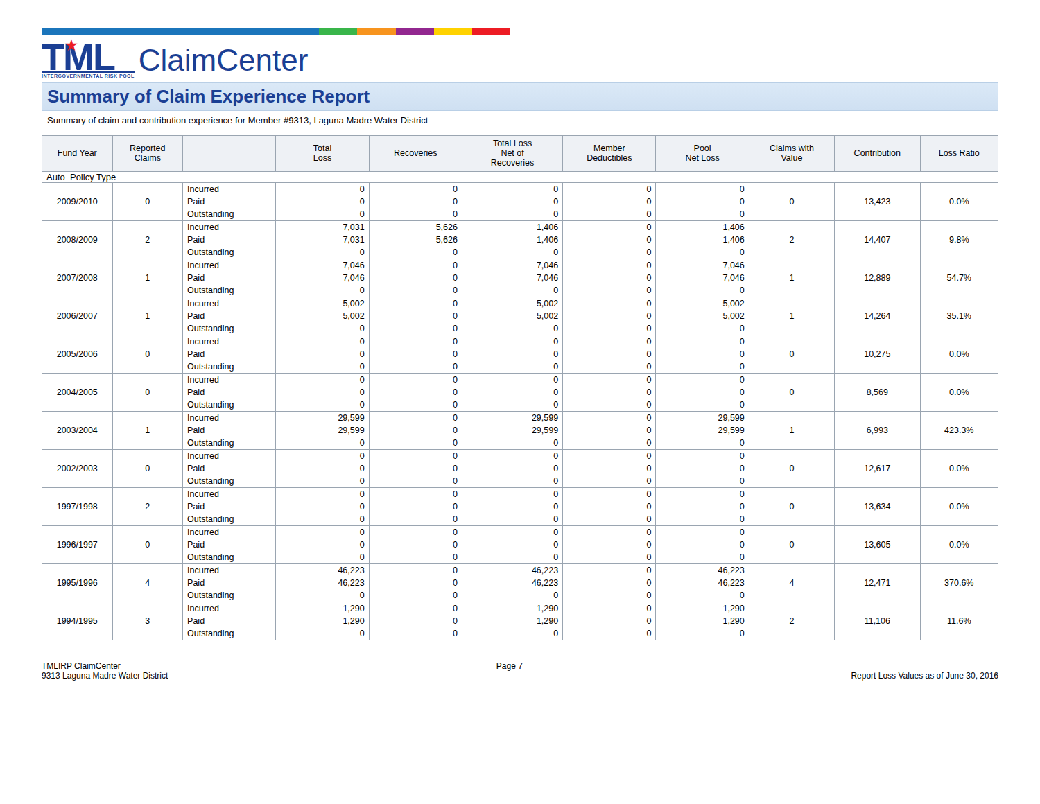★TML
INTERGOVERNMENTAL RISK POOL
ClaimCenter
Summary of Claim Experience Report
Summary of claim and contribution experience for Member #9313, Laguna Madre Water District
| Fund Year | Reported Claims | | Total Loss | Recoveries | Total Loss Net of Recoveries | Member Deductibles | Pool Net Loss | Claims with Value | Contribution | Loss Ratio |
| --- | --- | --- | --- | --- | --- | --- | --- | --- | --- | --- |
| Auto Policy Type |
| 2009/2010 | 0 | Incurred | 0 | 0 | 0 | 0 | 0 | 0 | 13,423 | 0.0% |
| Paid | 0 | 0 | 0 | 0 | 0 |
| Outstanding | 0 | 0 | 0 | 0 | 0 |
| 2008/2009 | 2 | Incurred | 7,031 | 5,626 | 1,406 | 0 | 1,406 | 2 | 14,407 | 9.8% |
| Paid | 7,031 | 5,626 | 1,406 | 0 | 1,406 |
| Outstanding | 0 | 0 | 0 | 0 | 0 |
| 2007/2008 | 1 | Incurred | 7,046 | 0 | 7,046 | 0 | 7,046 | 1 | 12,889 | 54.7% |
| Paid | 7,046 | 0 | 7,046 | 0 | 7,046 |
| Outstanding | 0 | 0 | 0 | 0 | 0 |
| 2006/2007 | 1 | Incurred | 5,002 | 0 | 5,002 | 0 | 5,002 | 1 | 14,264 | 35.1% |
| Paid | 5,002 | 0 | 5,002 | 0 | 5,002 |
| Outstanding | 0 | 0 | 0 | 0 | 0 |
| 2005/2006 | 0 | Incurred | 0 | 0 | 0 | 0 | 0 | 0 | 10,275 | 0.0% |
| Paid | 0 | 0 | 0 | 0 | 0 |
| Outstanding | 0 | 0 | 0 | 0 | 0 |
| 2004/2005 | 0 | Incurred | 0 | 0 | 0 | 0 | 0 | 0 | 8,569 | 0.0% |
| Paid | 0 | 0 | 0 | 0 | 0 |
| Outstanding | 0 | 0 | 0 | 0 | 0 |
| 2003/2004 | 1 | Incurred | 29,599 | 0 | 29,599 | 0 | 29,599 | 1 | 6,993 | 423.3% |
| Paid | 29,599 | 0 | 29,599 | 0 | 29,599 |
| Outstanding | 0 | 0 | 0 | 0 | 0 |
| 2002/2003 | 0 | Incurred | 0 | 0 | 0 | 0 | 0 | 0 | 12,617 | 0.0% |
| Paid | 0 | 0 | 0 | 0 | 0 |
| Outstanding | 0 | 0 | 0 | 0 | 0 |
| 1997/1998 | 2 | Incurred | 0 | 0 | 0 | 0 | 0 | 0 | 13,634 | 0.0% |
| Paid | 0 | 0 | 0 | 0 | 0 |
| Outstanding | 0 | 0 | 0 | 0 | 0 |
| 1996/1997 | 0 | Incurred | 0 | 0 | 0 | 0 | 0 | 0 | 13,605 | 0.0% |
| Paid | 0 | 0 | 0 | 0 | 0 |
| Outstanding | 0 | 0 | 0 | 0 | 0 |
| 1995/1996 | 4 | Incurred | 46,223 | 0 | 46,223 | 0 | 46,223 | 4 | 12,471 | 370.6% |
| Paid | 46,223 | 0 | 46,223 | 0 | 46,223 |
| Outstanding | 0 | 0 | 0 | 0 | 0 |
| 1994/1995 | 3 | Incurred | 1,290 | 0 | 1,290 | 0 | 1,290 | 2 | 11,106 | 11.6% |
| Paid | 1,290 | 0 | 1,290 | 0 | 1,290 |
| Outstanding | 0 | 0 | 0 | 0 | 0 |
TMLIRP ClaimCenter
9313 Laguna Madre Water District
Page 7
Report Loss Values as of June 30, 2016